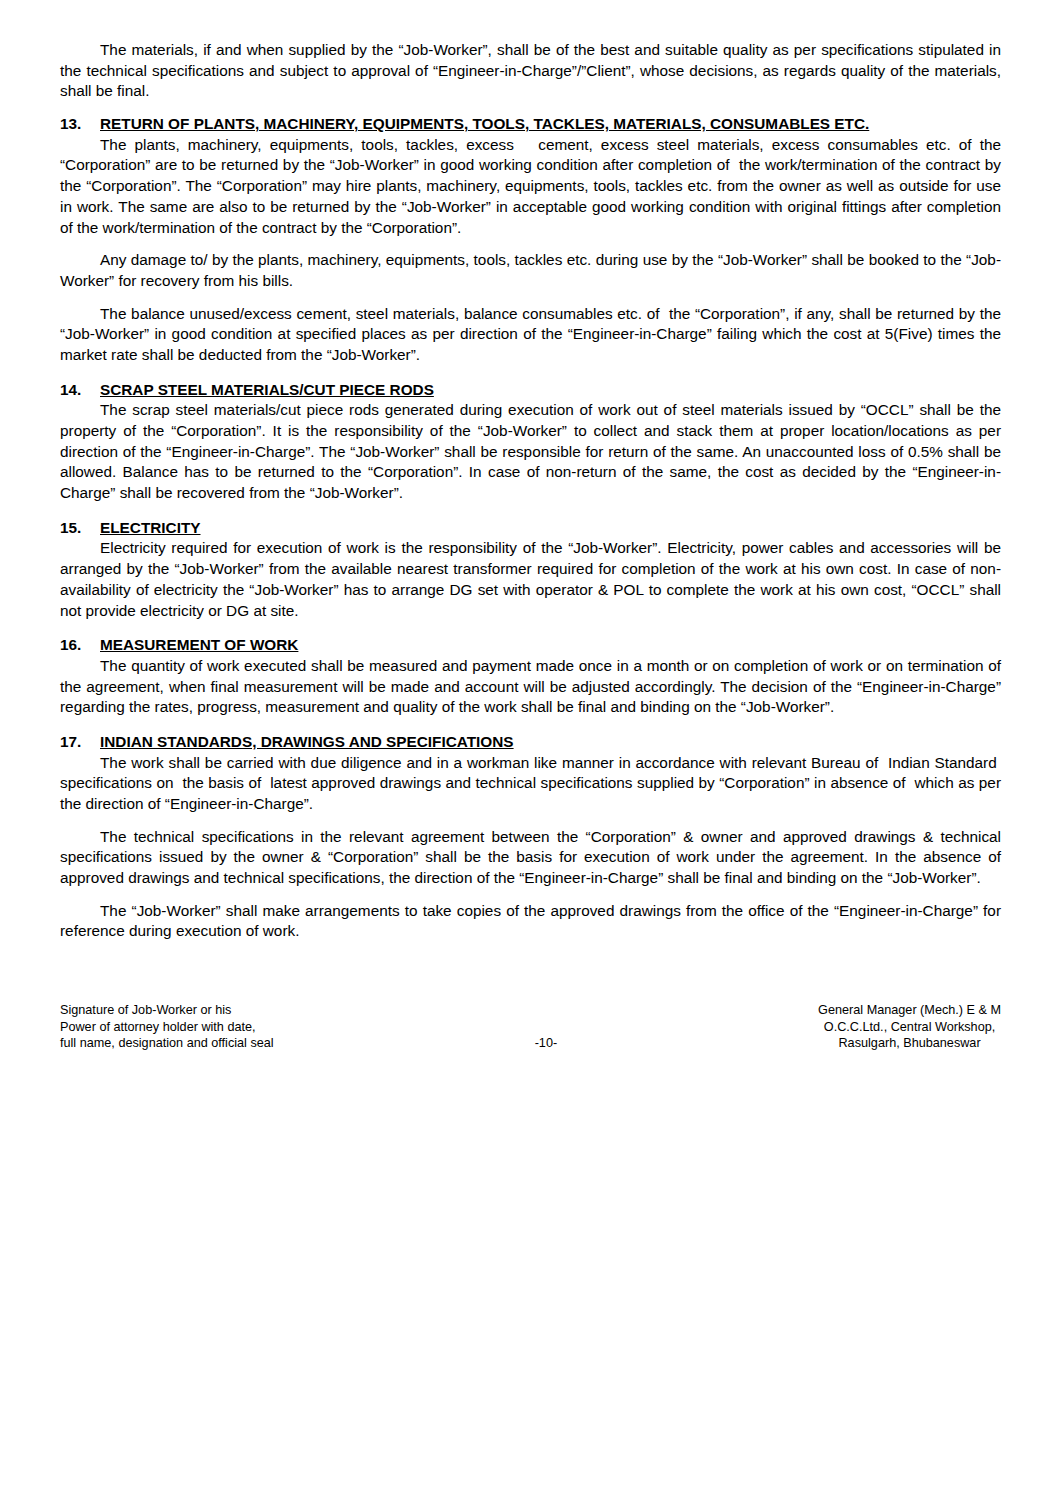The materials, if and when supplied by the “Job-Worker”, shall be of the best and suitable quality as per specifications stipulated in the technical specifications and subject to approval of “Engineer-in-Charge”/”Client”, whose decisions, as regards quality of the materials, shall be final.
13. RETURN OF PLANTS, MACHINERY, EQUIPMENTS, TOOLS, TACKLES, MATERIALS, CONSUMABLES ETC.
The plants, machinery, equipments, tools, tackles, excess cement, excess steel materials, excess consumables etc. of the “Corporation” are to be returned by the “Job-Worker” in good working condition after completion of the work/termination of the contract by the “Corporation”. The “Corporation” may hire plants, machinery, equipments, tools, tackles etc. from the owner as well as outside for use in work. The same are also to be returned by the “Job-Worker” in acceptable good working condition with original fittings after completion of the work/termination of the contract by the “Corporation”.
Any damage to/ by the plants, machinery, equipments, tools, tackles etc. during use by the “Job-Worker” shall be booked to the “Job-Worker” for recovery from his bills.
The balance unused/excess cement, steel materials, balance consumables etc. of the “Corporation”, if any, shall be returned by the “Job-Worker” in good condition at specified places as per direction of the “Engineer-in-Charge” failing which the cost at 5(Five) times the market rate shall be deducted from the “Job-Worker”.
14. SCRAP STEEL MATERIALS/CUT PIECE RODS
The scrap steel materials/cut piece rods generated during execution of work out of steel materials issued by “OCCL” shall be the property of the “Corporation”. It is the responsibility of the “Job-Worker” to collect and stack them at proper location/locations as per direction of the “Engineer-in-Charge”. The “Job-Worker” shall be responsible for return of the same. An unaccounted loss of 0.5% shall be allowed. Balance has to be returned to the “Corporation”. In case of non-return of the same, the cost as decided by the “Engineer-in-Charge” shall be recovered from the “Job-Worker”.
15. ELECTRICITY
Electricity required for execution of work is the responsibility of the “Job-Worker”. Electricity, power cables and accessories will be arranged by the “Job-Worker” from the available nearest transformer required for completion of the work at his own cost. In case of non-availability of electricity the “Job-Worker” has to arrange DG set with operator & POL to complete the work at his own cost, “OCCL” shall not provide electricity or DG at site.
16. MEASUREMENT OF WORK
The quantity of work executed shall be measured and payment made once in a month or on completion of work or on termination of the agreement, when final measurement will be made and account will be adjusted accordingly. The decision of the “Engineer-in-Charge” regarding the rates, progress, measurement and quality of the work shall be final and binding on the “Job-Worker”.
17. INDIAN STANDARDS, DRAWINGS AND SPECIFICATIONS
The work shall be carried with due diligence and in a workman like manner in accordance with relevant Bureau of Indian Standard specifications on the basis of latest approved drawings and technical specifications supplied by “Corporation” in absence of which as per the direction of “Engineer-in-Charge”.
The technical specifications in the relevant agreement between the “Corporation” & owner and approved drawings & technical specifications issued by the owner & “Corporation” shall be the basis for execution of work under the agreement. In the absence of approved drawings and technical specifications, the direction of the “Engineer-in-Charge” shall be final and binding on the “Job-Worker”.
The “Job-Worker” shall make arrangements to take copies of the approved drawings from the office of the “Engineer-in-Charge” for reference during execution of work.
Signature of Job-Worker or his
Power of attorney holder with date,
full name, designation and official seal
-10-
General Manager (Mech.) E & M
O.C.C.Ltd., Central Workshop,
Rasulgarh, Bhubaneswar